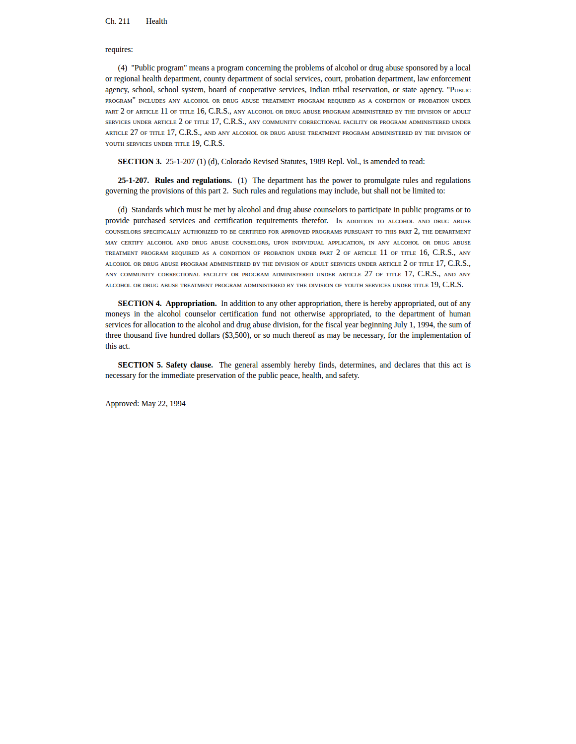Ch. 211 Health
requires:
(4) "Public program" means a program concerning the problems of alcohol or drug abuse sponsored by a local or regional health department, county department of social services, court, probation department, law enforcement agency, school, school system, board of cooperative services, Indian tribal reservation, or state agency. "Public program" includes any alcohol or drug abuse treatment program required as a condition of probation under part 2 of article 11 of title 16, C.R.S., any alcohol or drug abuse program administered by the division of adult services under article 2 of title 17, C.R.S., any community correctional facility or program administered under article 27 of title 17, C.R.S., and any alcohol or drug abuse treatment program administered by the division of youth services under title 19, C.R.S.
SECTION 3. 25-1-207 (1) (d), Colorado Revised Statutes, 1989 Repl. Vol., is amended to read:
25-1-207. Rules and regulations. (1) The department has the power to promulgate rules and regulations governing the provisions of this part 2. Such rules and regulations may include, but shall not be limited to:
(d) Standards which must be met by alcohol and drug abuse counselors to participate in public programs or to provide purchased services and certification requirements therefor. In addition to alcohol and drug abuse counselors specifically authorized to be certified for approved programs pursuant to this part 2, the department may certify alcohol and drug abuse counselors, upon individual application, in any alcohol or drug abuse treatment program required as a condition of probation under part 2 of article 11 of title 16, C.R.S., any alcohol or drug abuse program administered by the division of adult services under article 2 of title 17, C.R.S., any community correctional facility or program administered under article 27 of title 17, C.R.S., and any alcohol or drug abuse treatment program administered by the division of youth services under title 19, C.R.S.
SECTION 4. Appropriation. In addition to any other appropriation, there is hereby appropriated, out of any moneys in the alcohol counselor certification fund not otherwise appropriated, to the department of human services for allocation to the alcohol and drug abuse division, for the fiscal year beginning July 1, 1994, the sum of three thousand five hundred dollars ($3,500), or so much thereof as may be necessary, for the implementation of this act.
SECTION 5. Safety clause. The general assembly hereby finds, determines, and declares that this act is necessary for the immediate preservation of the public peace, health, and safety.
Approved: May 22, 1994